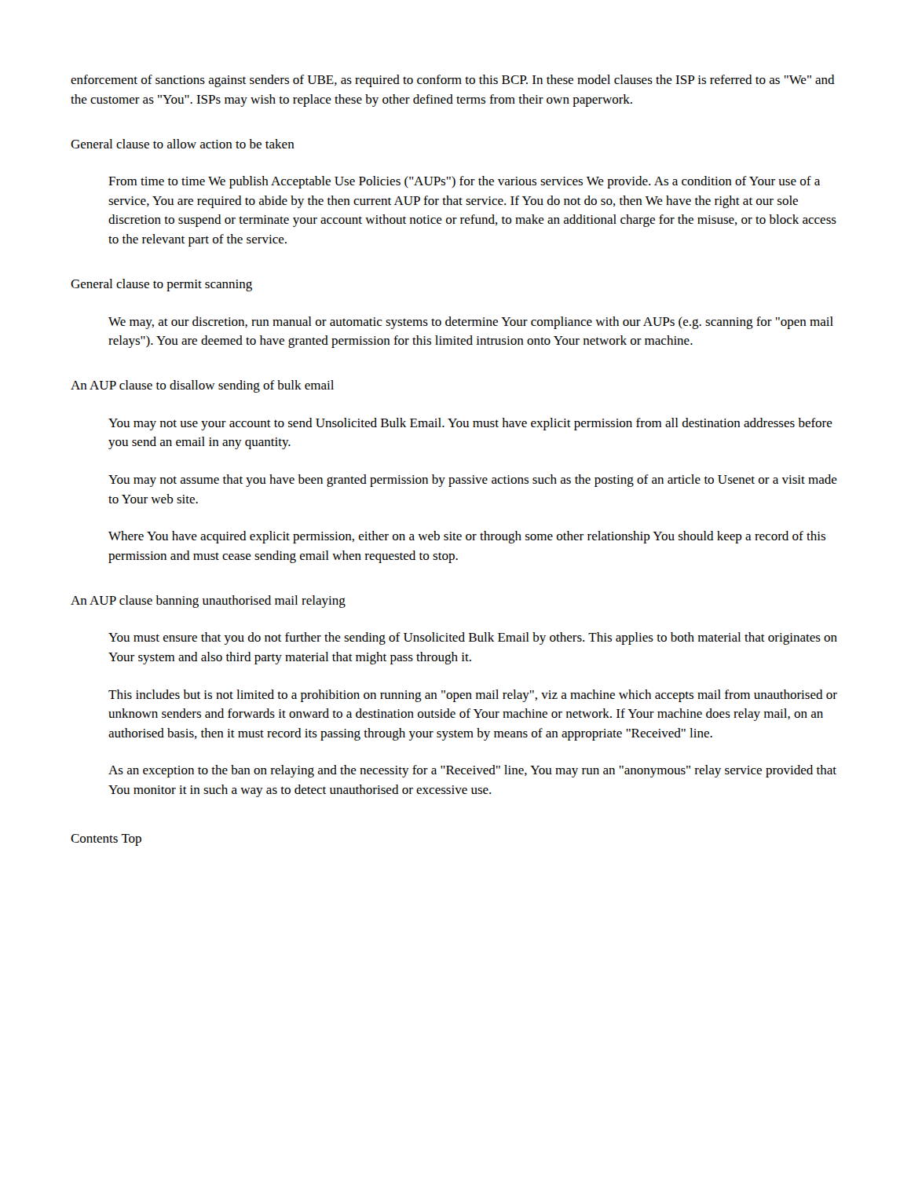enforcement of sanctions against senders of UBE, as required to conform to this BCP. In these model clauses the ISP is referred to as "We" and the customer as "You". ISPs may wish to replace these by other defined terms from their own paperwork.
General clause to allow action to be taken
From time to time We publish Acceptable Use Policies ("AUPs") for the various services We provide. As a condition of Your use of a service, You are required to abide by the then current AUP for that service. If You do not do so, then We have the right at our sole discretion to suspend or terminate your account without notice or refund, to make an additional charge for the misuse, or to block access to the relevant part of the service.
General clause to permit scanning
We may, at our discretion, run manual or automatic systems to determine Your compliance with our AUPs (e.g. scanning for "open mail relays"). You are deemed to have granted permission for this limited intrusion onto Your network or machine.
An AUP clause to disallow sending of bulk email
You may not use your account to send Unsolicited Bulk Email. You must have explicit permission from all destination addresses before you send an email in any quantity.
You may not assume that you have been granted permission by passive actions such as the posting of an article to Usenet or a visit made to Your web site.
Where You have acquired explicit permission, either on a web site or through some other relationship You should keep a record of this permission and must cease sending email when requested to stop.
An AUP clause banning unauthorised mail relaying
You must ensure that you do not further the sending of Unsolicited Bulk Email by others. This applies to both material that originates on Your system and also third party material that might pass through it.
This includes but is not limited to a prohibition on running an "open mail relay", viz a machine which accepts mail from unauthorised or unknown senders and forwards it onward to a destination outside of Your machine or network. If Your machine does relay mail, on an authorised basis, then it must record its passing through your system by means of an appropriate "Received" line.
As an exception to the ban on relaying and the necessity for a "Received" line, You may run an "anonymous" relay service provided that You monitor it in such a way as to detect unauthorised or excessive use.
Contents Top